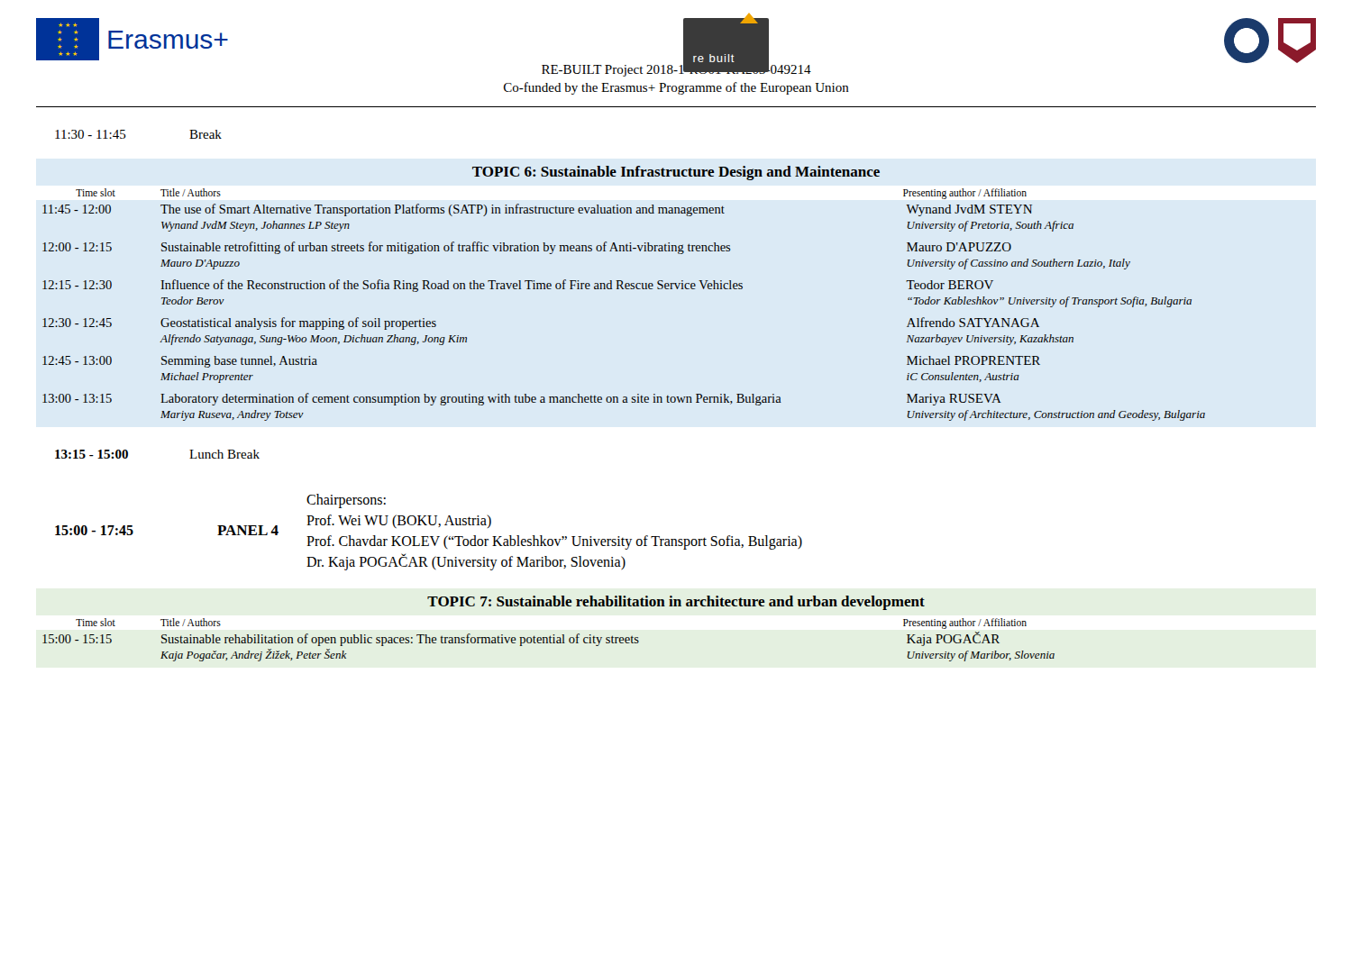Erasmus+
RE-BUILT Project 2018-1-RO01-KA203-049214
Co-funded by the Erasmus+ Programme of the European Union
11:30 - 11:45
Break
| TOPIC 6: Sustainable Infrastructure Design and Maintenance |
| Time slot | Title / Authors | Presenting author / Affiliation |
| 11:45 - 12:00 | The use of Smart Alternative Transportation Platforms (SATP) in infrastructure evaluation and management Wynand JvdM Steyn, Johannes LP Steyn | Wynand JvdM STEYN University of Pretoria, South Africa |
| 12:00 - 12:15 | Sustainable retrofitting of urban streets for mitigation of traffic vibration by means of Anti-vibrating trenches Mauro D'Apuzzo | Mauro D'APUZZO University of Cassino and Southern Lazio, Italy |
| 12:15 - 12:30 | Influence of the Reconstruction of the Sofia Ring Road on the Travel Time of Fire and Rescue Service Vehicles Teodor Berov | Teodor BEROV “Todor Kableshkov” University of Transport Sofia, Bulgaria |
| 12:30 - 12:45 | Geostatistical analysis for mapping of soil properties Alfrendo Satyanaga, Sung-Woo Moon, Dichuan Zhang, Jong Kim | Alfrendo SATYANAGA Nazarbayev University, Kazakhstan |
| 12:45 - 13:00 | Semming base tunnel, Austria Michael Proprenter | Michael PROPRENTER iC Consulenten, Austria |
| 13:00 - 13:15 | Laboratory determination of cement consumption by grouting with tube a manchette on a site in town Pernik, Bulgaria Mariya Ruseva, Andrey Totsev | Mariya RUSEVA University of Architecture, Construction and Geodesy, Bulgaria |
13:15 - 15:00
Lunch Break
15:00 - 17:45
PANEL 4
Chairpersons:
Prof. Wei WU (BOKU, Austria)
Prof. Chavdar KOLEV (“Todor Kableshkov” University of Transport Sofia, Bulgaria)
Dr. Kaja POGAČAR (University of Maribor, Slovenia)
| TOPIC 7: Sustainable rehabilitation in architecture and urban development |
| Time slot | Title / Authors | Presenting author / Affiliation |
| 15:00 - 15:15 | Sustainable rehabilitation of open public spaces: The transformative potential of city streets Kaja Pogačar, Andrej Žižek, Peter Šenk | Kaja POGAČAR University of Maribor, Slovenia |